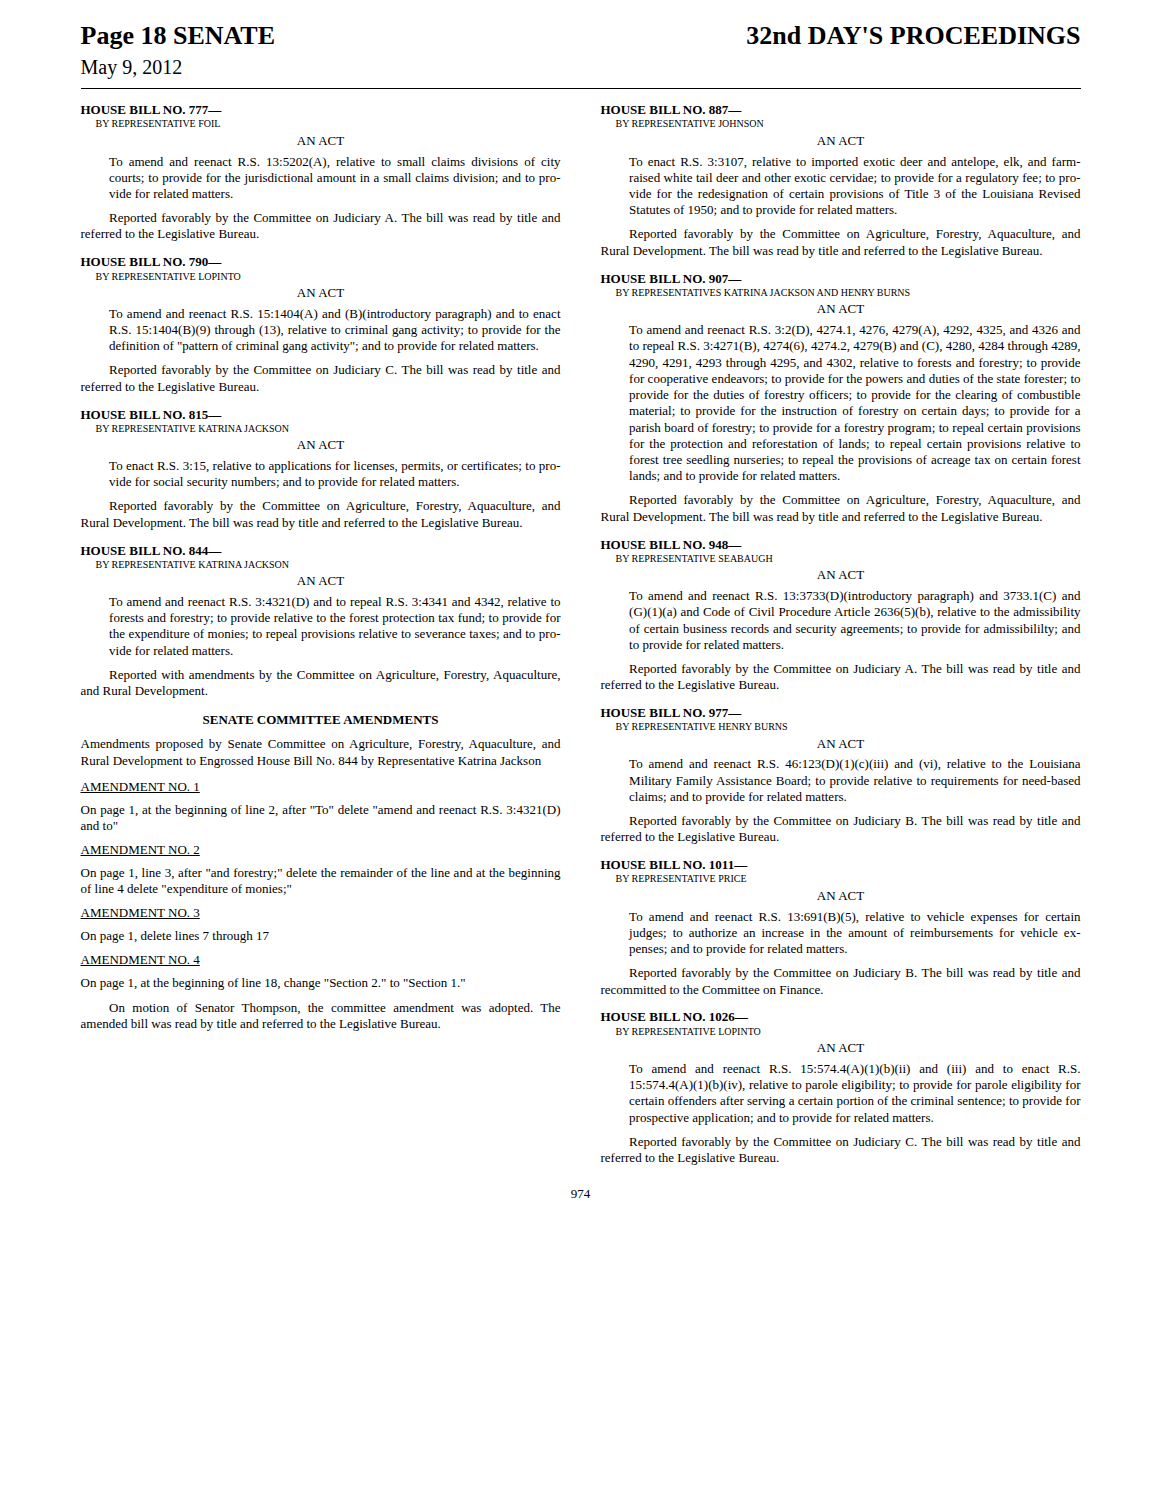Page 18 SENATE
32nd DAY'S PROCEEDINGS
May 9, 2012
HOUSE BILL NO. 777—
BY REPRESENTATIVE FOIL
AN ACT
To amend and reenact R.S. 13:5202(A), relative to small claims divisions of city courts; to provide for the jurisdictional amount in a small claims division; and to provide for related matters.
Reported favorably by the Committee on Judiciary A. The bill was read by title and referred to the Legislative Bureau.
HOUSE BILL NO. 790—
BY REPRESENTATIVE LOPINTO
AN ACT
To amend and reenact R.S. 15:1404(A) and (B)(introductory paragraph) and to enact R.S. 15:1404(B)(9) through (13), relative to criminal gang activity; to provide for the definition of "pattern of criminal gang activity"; and to provide for related matters.
Reported favorably by the Committee on Judiciary C. The bill was read by title and referred to the Legislative Bureau.
HOUSE BILL NO. 815—
BY REPRESENTATIVE KATRINA JACKSON
AN ACT
To enact R.S. 3:15, relative to applications for licenses, permits, or certificates; to provide for social security numbers; and to provide for related matters.
Reported favorably by the Committee on Agriculture, Forestry, Aquaculture, and Rural Development. The bill was read by title and referred to the Legislative Bureau.
HOUSE BILL NO. 844—
BY REPRESENTATIVE KATRINA JACKSON
AN ACT
To amend and reenact R.S. 3:4321(D) and to repeal R.S. 3:4341 and 4342, relative to forests and forestry; to provide relative to the forest protection tax fund; to provide for the expenditure of monies; to repeal provisions relative to severance taxes; and to provide for related matters.
Reported with amendments by the Committee on Agriculture, Forestry, Aquaculture, and Rural Development.
SENATE COMMITTEE AMENDMENTS
Amendments proposed by Senate Committee on Agriculture, Forestry, Aquaculture, and Rural Development to Engrossed House Bill No. 844 by Representative Katrina Jackson
AMENDMENT NO. 1
On page 1, at the beginning of line 2, after "To" delete "amend and reenact R.S. 3:4321(D) and to"
AMENDMENT NO. 2
On page 1, line 3, after "and forestry;" delete the remainder of the line and at the beginning of line 4 delete "expenditure of monies;"
AMENDMENT NO. 3
On page 1, delete lines 7 through 17
AMENDMENT NO. 4
On page 1, at the beginning of line 18, change "Section 2." to "Section 1."
On motion of Senator Thompson, the committee amendment was adopted. The amended bill was read by title and referred to the Legislative Bureau.
HOUSE BILL NO. 887—
BY REPRESENTATIVE JOHNSON
AN ACT
To enact R.S. 3:3107, relative to imported exotic deer and antelope, elk, and farm-raised white tail deer and other exotic cervidae; to provide for a regulatory fee; to provide for the redesignation of certain provisions of Title 3 of the Louisiana Revised Statutes of 1950; and to provide for related matters.
Reported favorably by the Committee on Agriculture, Forestry, Aquaculture, and Rural Development. The bill was read by title and referred to the Legislative Bureau.
HOUSE BILL NO. 907—
BY REPRESENTATIVES KATRINA JACKSON AND HENRY BURNS
AN ACT
To amend and reenact R.S. 3:2(D), 4274.1, 4276, 4279(A), 4292, 4325, and 4326 and to repeal R.S. 3:4271(B), 4274(6), 4274.2, 4279(B) and (C), 4280, 4284 through 4289, 4290, 4291, 4293 through 4295, and 4302, relative to forests and forestry; to provide for cooperative endeavors; to provide for the powers and duties of the state forester; to provide for the duties of forestry officers; to provide for the clearing of combustible material; to provide for the instruction of forestry on certain days; to provide for a parish board of forestry; to provide for a forestry program; to repeal certain provisions for the protection and reforestation of lands; to repeal certain provisions relative to forest tree seedling nurseries; to repeal the provisions of acreage tax on certain forest lands; and to provide for related matters.
Reported favorably by the Committee on Agriculture, Forestry, Aquaculture, and Rural Development. The bill was read by title and referred to the Legislative Bureau.
HOUSE BILL NO. 948—
BY REPRESENTATIVE SEABAUGH
AN ACT
To amend and reenact R.S. 13:3733(D)(introductory paragraph) and 3733.1(C) and (G)(1)(a) and Code of Civil Procedure Article 2636(5)(b), relative to the admissibility of certain business records and security agreements; to provide for admissibililty; and to provide for related matters.
Reported favorably by the Committee on Judiciary A. The bill was read by title and referred to the Legislative Bureau.
HOUSE BILL NO. 977—
BY REPRESENTATIVE HENRY BURNS
AN ACT
To amend and reenact R.S. 46:123(D)(1)(c)(iii) and (vi), relative to the Louisiana Military Family Assistance Board; to provide relative to requirements for need-based claims; and to provide for related matters.
Reported favorably by the Committee on Judiciary B. The bill was read by title and referred to the Legislative Bureau.
HOUSE BILL NO. 1011—
BY REPRESENTATIVE PRICE
AN ACT
To amend and reenact R.S. 13:691(B)(5), relative to vehicle expenses for certain judges; to authorize an increase in the amount of reimbursements for vehicle expenses; and to provide for related matters.
Reported favorably by the Committee on Judiciary B. The bill was read by title and recommitted to the Committee on Finance.
HOUSE BILL NO. 1026—
BY REPRESENTATIVE LOPINTO
AN ACT
To amend and reenact R.S. 15:574.4(A)(1)(b)(ii) and (iii) and to enact R.S. 15:574.4(A)(1)(b)(iv), relative to parole eligibility; to provide for parole eligibility for certain offenders after serving a certain portion of the criminal sentence; to provide for prospective application; and to provide for related matters.
Reported favorably by the Committee on Judiciary C. The bill was read by title and referred to the Legislative Bureau.
974